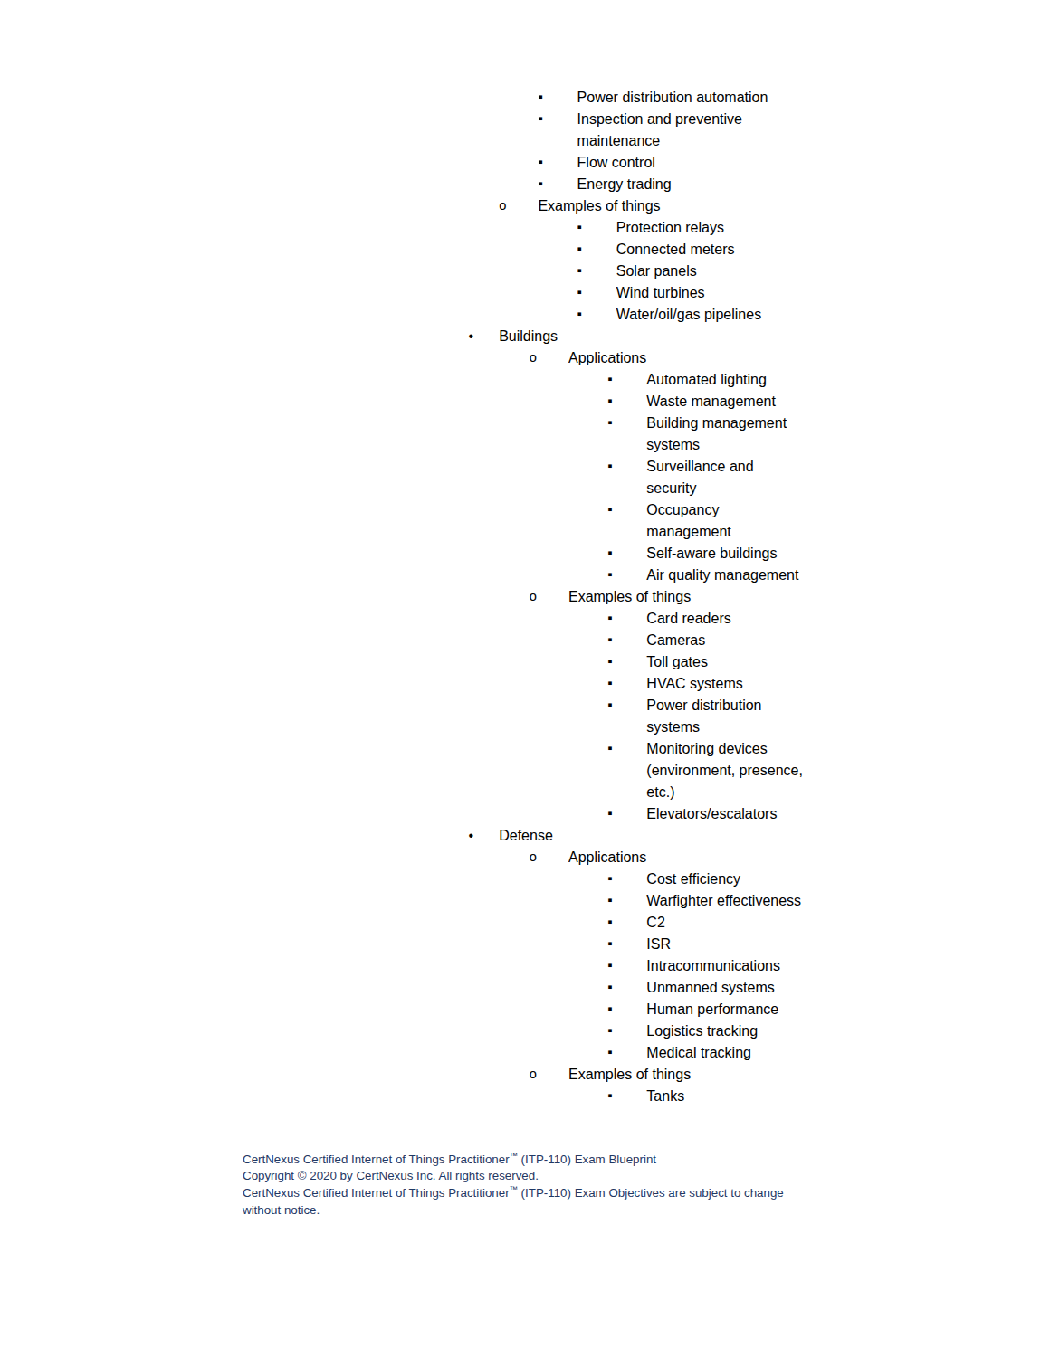Power distribution automation
Inspection and preventive maintenance
Flow control
Energy trading
Examples of things
Protection relays
Connected meters
Solar panels
Wind turbines
Water/oil/gas pipelines
Buildings
Applications
Automated lighting
Waste management
Building management systems
Surveillance and security
Occupancy management
Self-aware buildings
Air quality management
Examples of things
Card readers
Cameras
Toll gates
HVAC systems
Power distribution systems
Monitoring devices (environment, presence, etc.)
Elevators/escalators
Defense
Applications
Cost efficiency
Warfighter effectiveness
C2
ISR
Intracommunications
Unmanned systems
Human performance
Logistics tracking
Medical tracking
Examples of things
Tanks
CertNexus Certified Internet of Things Practitioner™ (ITP-110) Exam Blueprint
Copyright © 2020 by CertNexus Inc. All rights reserved.
CertNexus Certified Internet of Things Practitioner™ (ITP-110) Exam Objectives are subject to change without notice.